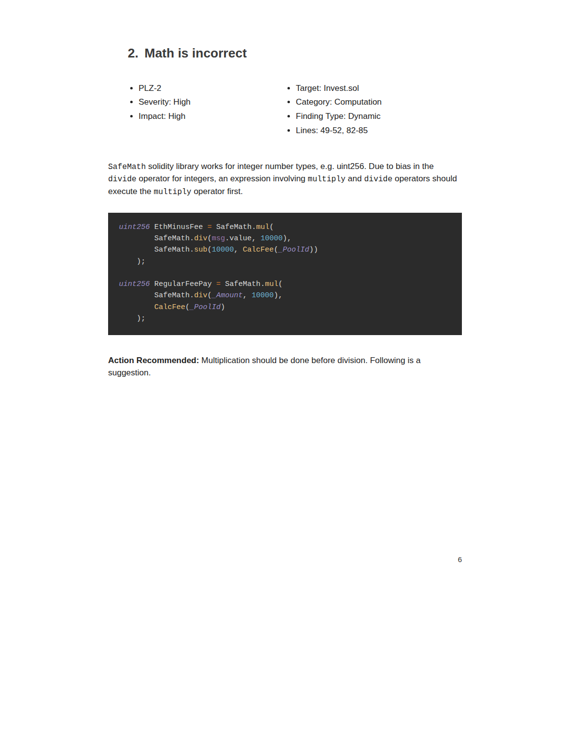2. Math is incorrect
PLZ-2
Severity: High
Impact: High
Target: Invest.sol
Category: Computation
Finding Type: Dynamic
Lines: 49-52, 82-85
SafeMath solidity library works for integer number types, e.g. uint256. Due to bias in the divide operator for integers, an expression involving multiply and divide operators should execute the multiply operator first.
uint256 EthMinusFee = SafeMath.mul( SafeMath.div(msg.value, 10000), SafeMath.sub(10000, CalcFee(_PoolId)) ); uint256 RegularFeePay = SafeMath.mul( SafeMath.div(_Amount, 10000), CalcFee(_PoolId) );
Action Recommended: Multiplication should be done before division. Following is a suggestion.
6